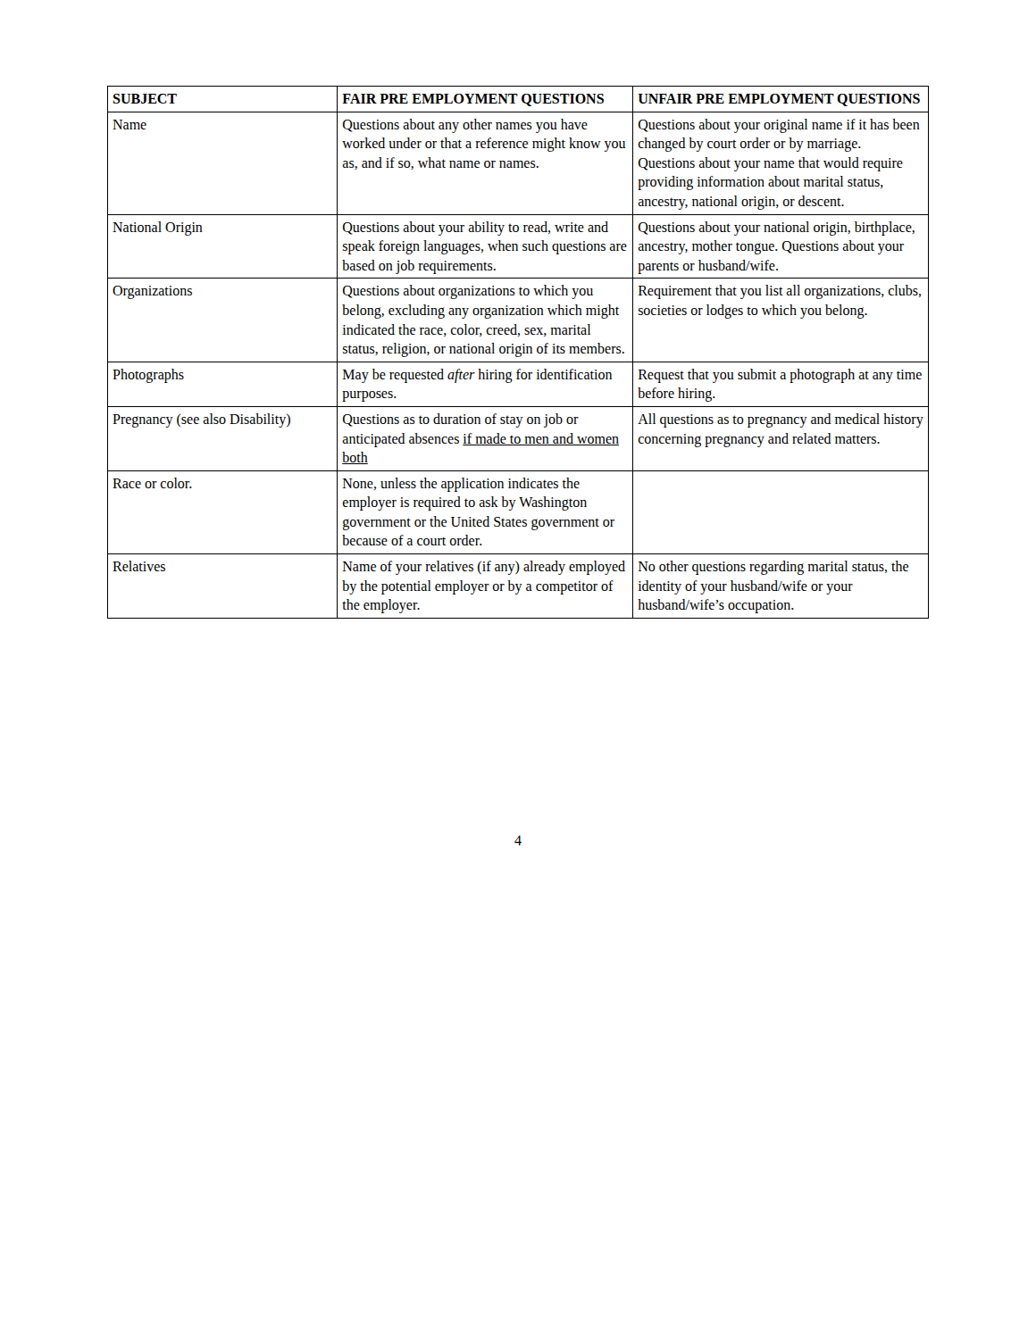| SUBJECT | FAIR PRE EMPLOYMENT QUESTIONS | UNFAIR PRE EMPLOYMENT QUESTIONS |
| --- | --- | --- |
| Name | Questions about any other names you have worked under or that a reference might know you as, and if so, what name or names. | Questions about your original name if it has been changed by court order or by marriage. Questions about your name that would require providing information about marital status, ancestry, national origin, or descent. |
| National Origin | Questions about your ability to read, write and speak foreign languages, when such questions are based on job requirements. | Questions about your national origin, birthplace, ancestry, mother tongue. Questions about your parents or husband/wife. |
| Organizations | Questions about organizations to which you belong, excluding any organization which might indicated the race, color, creed, sex, marital status, religion, or national origin of its members. | Requirement that you list all organizations, clubs, societies or lodges to which you belong. |
| Photographs | May be requested after hiring for identification purposes. | Request that you submit a photograph at any time before hiring. |
| Pregnancy (see also Disability) | Questions as to duration of stay on job or anticipated absences if made to men and women both | All questions as to pregnancy and medical history concerning pregnancy and related matters. |
| Race or color. | None, unless the application indicates the employer is required to ask by Washington government or the United States government or because of a court order. | |
| Relatives | Name of your relatives (if any) already employed by the potential employer or by a competitor of the employer. | No other questions regarding marital status, the identity of your husband/wife or your husband/wife’s occupation. |
4